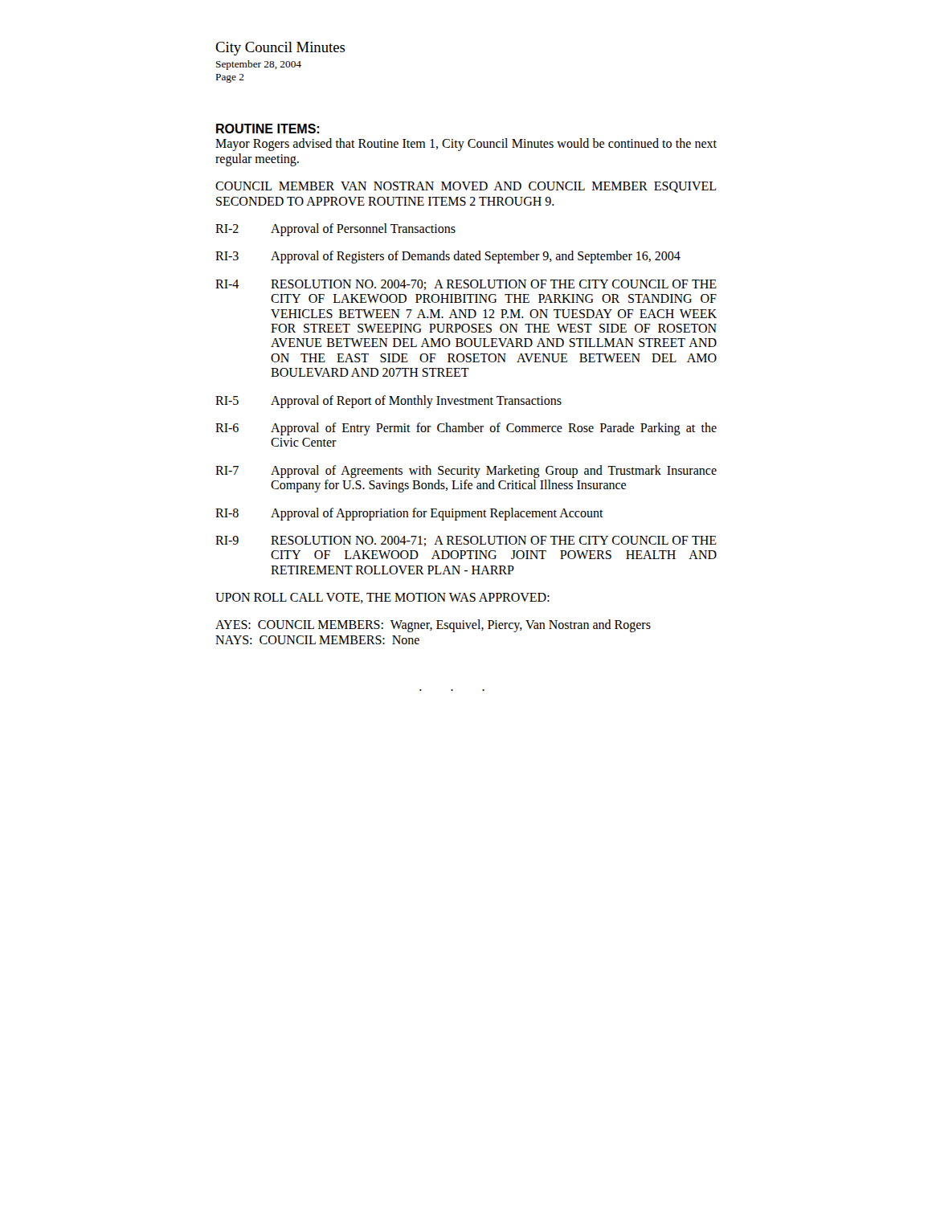City Council Minutes
September 28, 2004
Page 2
ROUTINE ITEMS:
Mayor Rogers advised that Routine Item 1, City Council Minutes would be continued to the next regular meeting.
Council Member Van Nostran moved and Council Member Esquivel seconded to approve Routine Items 2 through 9.
| RI-2 | Approval of Personnel Transactions |
| RI-3 | Approval of Registers of Demands dated September 9, and September 16, 2004 |
| RI-4 | RESOLUTION NO. 2004-70; A RESOLUTION OF THE CITY COUNCIL OF THE CITY OF LAKEWOOD PROHIBITING THE PARKING OR STANDING OF VEHICLES BETWEEN 7 A.M. AND 12 P.M. ON TUESDAY OF EACH WEEK FOR STREET SWEEPING PURPOSES ON THE WEST SIDE OF ROSETON AVENUE BETWEEN DEL AMO BOULEVARD AND STILLMAN STREET AND ON THE EAST SIDE OF ROSETON AVENUE BETWEEN DEL AMO BOULEVARD AND 207TH STREET |
| RI-5 | Approval of Report of Monthly Investment Transactions |
| RI-6 | Approval of Entry Permit for Chamber of Commerce Rose Parade Parking at the Civic Center |
| RI-7 | Approval of Agreements with Security Marketing Group and Trustmark Insurance Company for U.S. Savings Bonds, Life and Critical Illness Insurance |
| RI-8 | Approval of Appropriation for Equipment Replacement Account |
| RI-9 | RESOLUTION NO. 2004-71; A RESOLUTION OF THE CITY COUNCIL OF THE CITY OF LAKEWOOD ADOPTING JOINT POWERS HEALTH AND RETIREMENT ROLLOVER PLAN - HARRP |
UPON ROLL CALL VOTE, THE MOTION WAS APPROVED:
AYES: COUNCIL MEMBERS: Wagner, Esquivel, Piercy, Van Nostran and Rogers
NAYS: COUNCIL MEMBERS: None
...